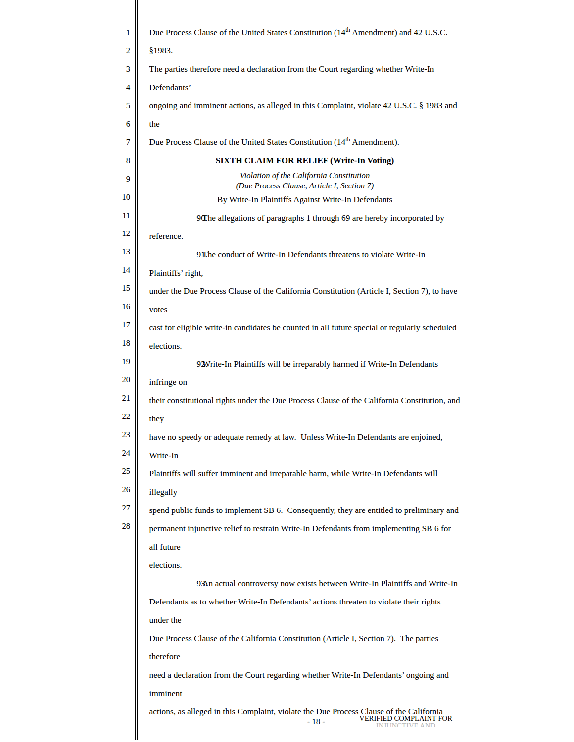1
2
3
4
5
6
7
8
9
10
11
12
13
14
15
16
17
18
19
20
21
22
23
24
25
26
27
28
Due Process Clause of the United States Constitution (14th Amendment) and 42 U.S.C. §1983.
The parties therefore need a declaration from the Court regarding whether Write-In Defendants’
ongoing and imminent actions, as alleged in this Complaint, violate 42 U.S.C. § 1983 and the
Due Process Clause of the United States Constitution (14th Amendment).
SIXTH CLAIM FOR RELIEF (Write-In Voting)
Violation of the California Constitution
(Due Process Clause, Article I, Section 7)
By Write-In Plaintiffs Against Write-In Defendants
90. The allegations of paragraphs 1 through 69 are hereby incorporated by reference.
91. The conduct of Write-In Defendants threatens to violate Write-In Plaintiffs’ right,
under the Due Process Clause of the California Constitution (Article I, Section 7), to have votes
cast for eligible write-in candidates be counted in all future special or regularly scheduled
elections.
92. Write-In Plaintiffs will be irreparably harmed if Write-In Defendants infringe on
their constitutional rights under the Due Process Clause of the California Constitution, and they
have no speedy or adequate remedy at law. Unless Write-In Defendants are enjoined, Write-In
Plaintiffs will suffer imminent and irreparable harm, while Write-In Defendants will illegally
spend public funds to implement SB 6. Consequently, they are entitled to preliminary and
permanent injunctive relief to restrain Write-In Defendants from implementing SB 6 for all future
elections.
93. An actual controversy now exists between Write-In Plaintiffs and Write-In
Defendants as to whether Write-In Defendants’ actions threaten to violate their rights under the
Due Process Clause of the California Constitution (Article I, Section 7). The parties therefore
need a declaration from the Court regarding whether Write-In Defendants’ ongoing and imminent
actions, as alleged in this Complaint, violate the Due Process Clause of the California
- 18 -
VERIFIED COMPLAINT FOR INJUNCTIVE AND DECLARATORY RELIEF